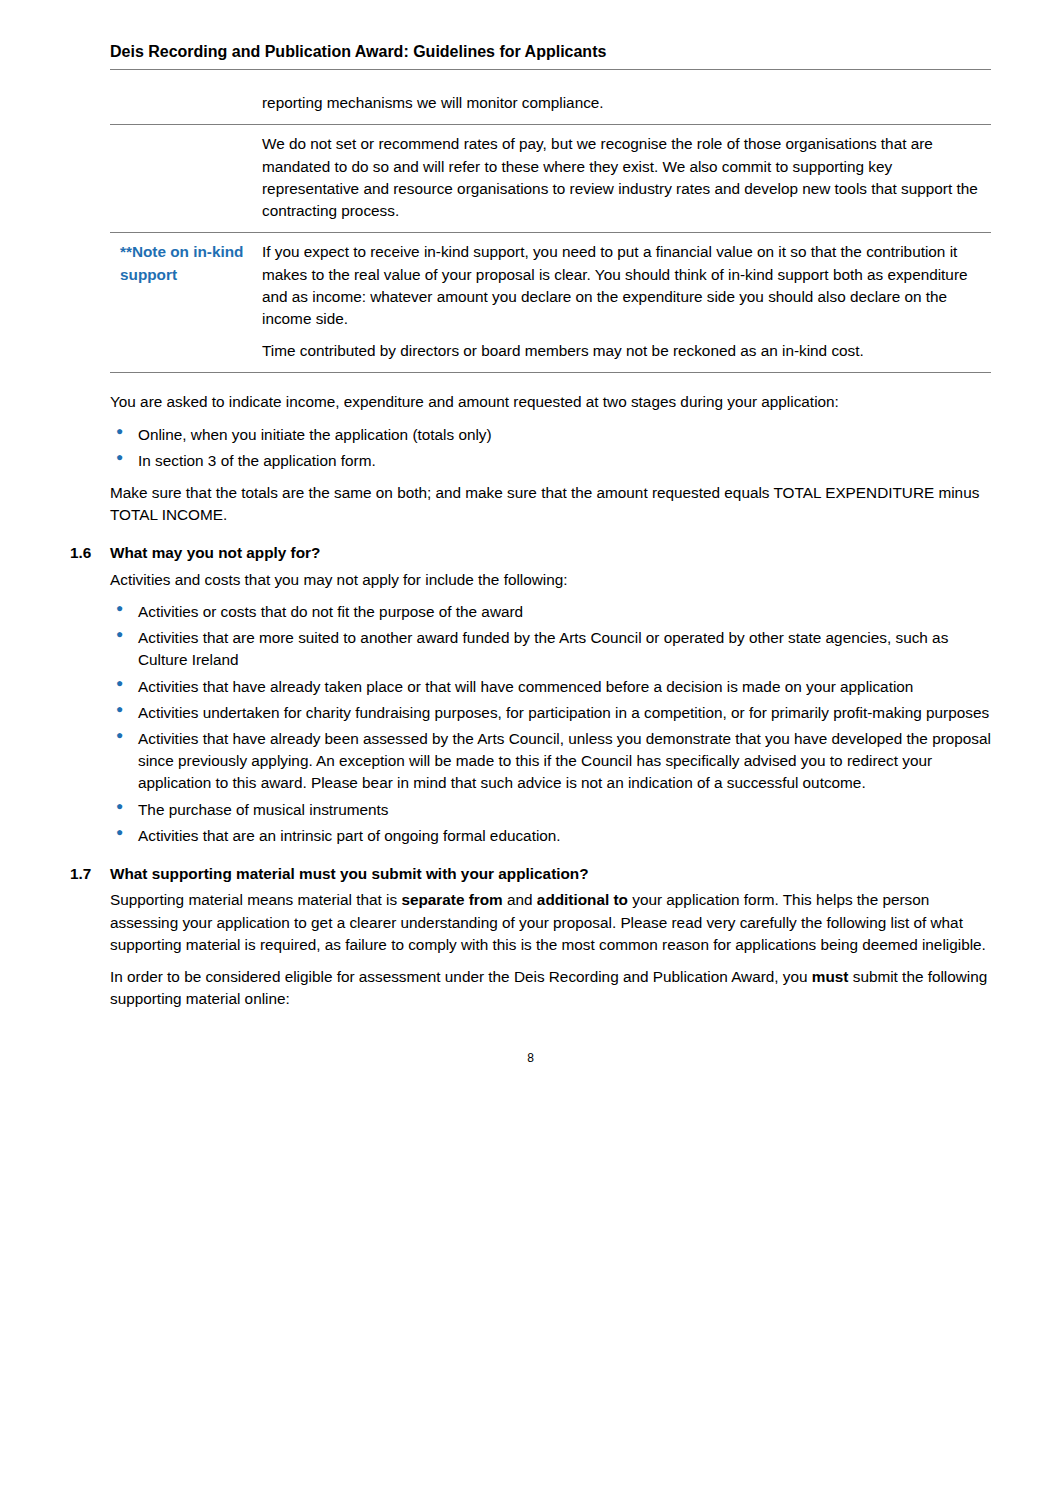Deis Recording and Publication Award: Guidelines for Applicants
| | reporting mechanisms we will monitor compliance. |
| | We do not set or recommend rates of pay, but we recognise the role of those organisations that are mandated to do so and will refer to these where they exist. We also commit to supporting key representative and resource organisations to review industry rates and develop new tools that support the contracting process. |
| **Note on in-kind support | If you expect to receive in-kind support, you need to put a financial value on it so that the contribution it makes to the real value of your proposal is clear. You should think of in-kind support both as expenditure and as income: whatever amount you declare on the expenditure side you should also declare on the income side. Time contributed by directors or board members may not be reckoned as an in-kind cost. |
You are asked to indicate income, expenditure and amount requested at two stages during your application:
Online, when you initiate the application (totals only)
In section 3 of the application form.
Make sure that the totals are the same on both; and make sure that the amount requested equals TOTAL EXPENDITURE minus TOTAL INCOME.
1.6
What may you not apply for?
Activities and costs that you may not apply for include the following:
Activities or costs that do not fit the purpose of the award
Activities that are more suited to another award funded by the Arts Council or operated by other state agencies, such as Culture Ireland
Activities that have already taken place or that will have commenced before a decision is made on your application
Activities undertaken for charity fundraising purposes, for participation in a competition, or for primarily profit-making purposes
Activities that have already been assessed by the Arts Council, unless you demonstrate that you have developed the proposal since previously applying. An exception will be made to this if the Council has specifically advised you to redirect your application to this award. Please bear in mind that such advice is not an indication of a successful outcome.
The purchase of musical instruments
Activities that are an intrinsic part of ongoing formal education.
1.7
What supporting material must you submit with your application?
Supporting material means material that is separate from and additional to your application form. This helps the person assessing your application to get a clearer understanding of your proposal. Please read very carefully the following list of what supporting material is required, as failure to comply with this is the most common reason for applications being deemed ineligible.
In order to be considered eligible for assessment under the Deis Recording and Publication Award, you must submit the following supporting material online:
8